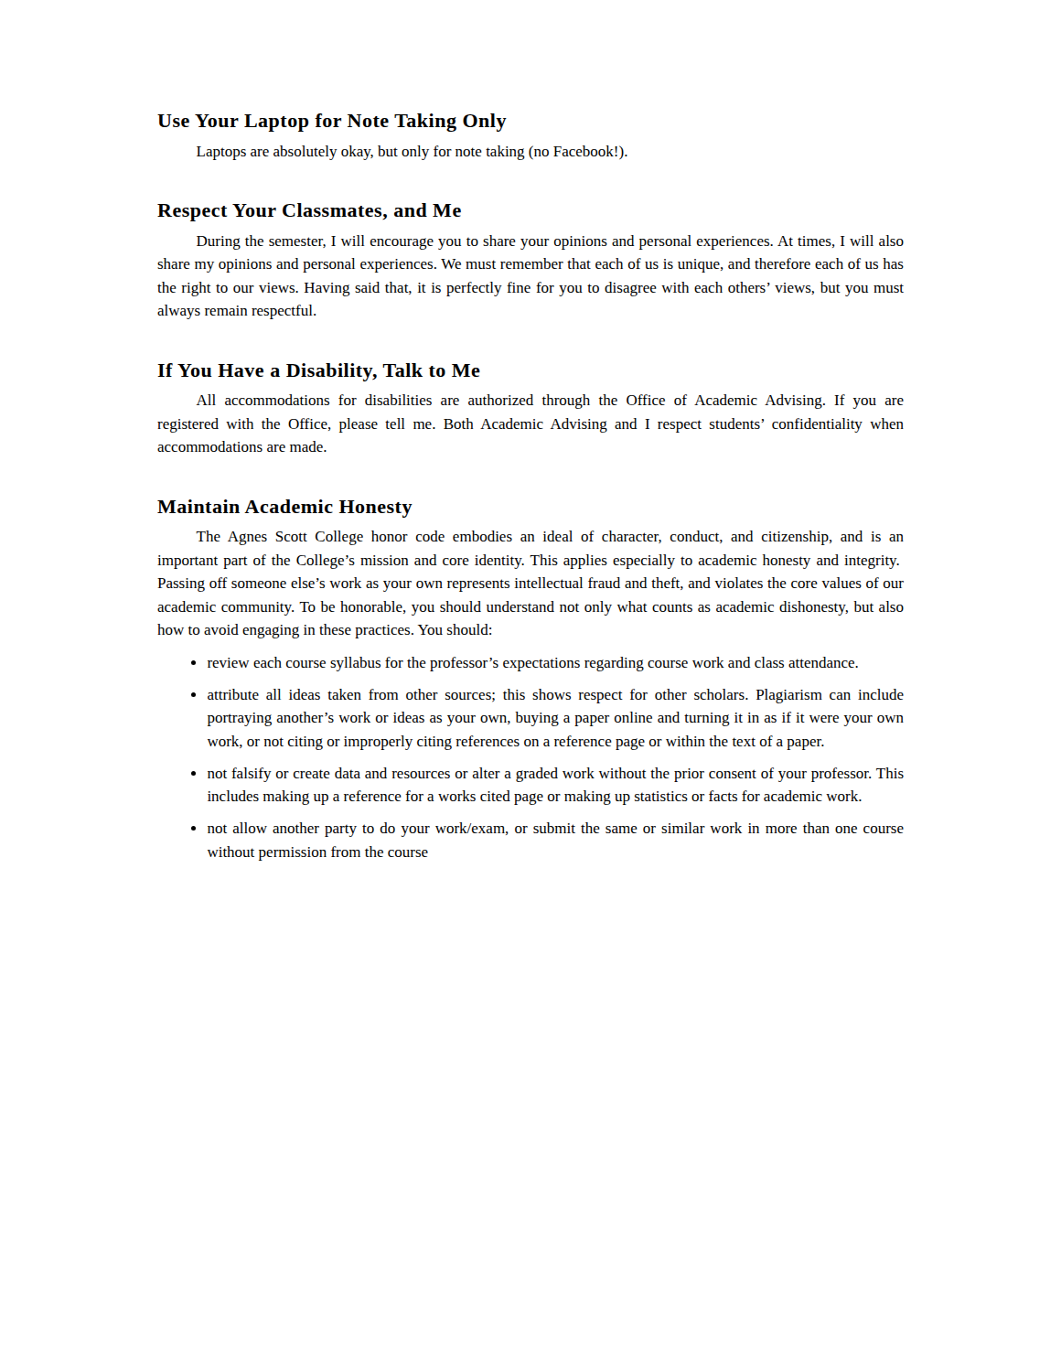Use Your Laptop for Note Taking Only
Laptops are absolutely okay, but only for note taking (no Facebook!).
Respect Your Classmates, and Me
During the semester, I will encourage you to share your opinions and personal experiences. At times, I will also share my opinions and personal experiences. We must remember that each of us is unique, and therefore each of us has the right to our views. Having said that, it is perfectly fine for you to disagree with each others’ views, but you must always remain respectful.
If You Have a Disability, Talk to Me
All accommodations for disabilities are authorized through the Office of Academic Advising. If you are registered with the Office, please tell me. Both Academic Advising and I respect students’ confidentiality when accommodations are made.
Maintain Academic Honesty
The Agnes Scott College honor code embodies an ideal of character, conduct, and citizenship, and is an important part of the College’s mission and core identity. This applies especially to academic honesty and integrity. Passing off someone else’s work as your own represents intellectual fraud and theft, and violates the core values of our academic community. To be honorable, you should understand not only what counts as academic dishonesty, but also how to avoid engaging in these practices. You should:
review each course syllabus for the professor’s expectations regarding course work and class attendance.
attribute all ideas taken from other sources; this shows respect for other scholars. Plagiarism can include portraying another’s work or ideas as your own, buying a paper online and turning it in as if it were your own work, or not citing or improperly citing references on a reference page or within the text of a paper.
not falsify or create data and resources or alter a graded work without the prior consent of your professor. This includes making up a reference for a works cited page or making up statistics or facts for academic work.
not allow another party to do your work/exam, or submit the same or similar work in more than one course without permission from the course